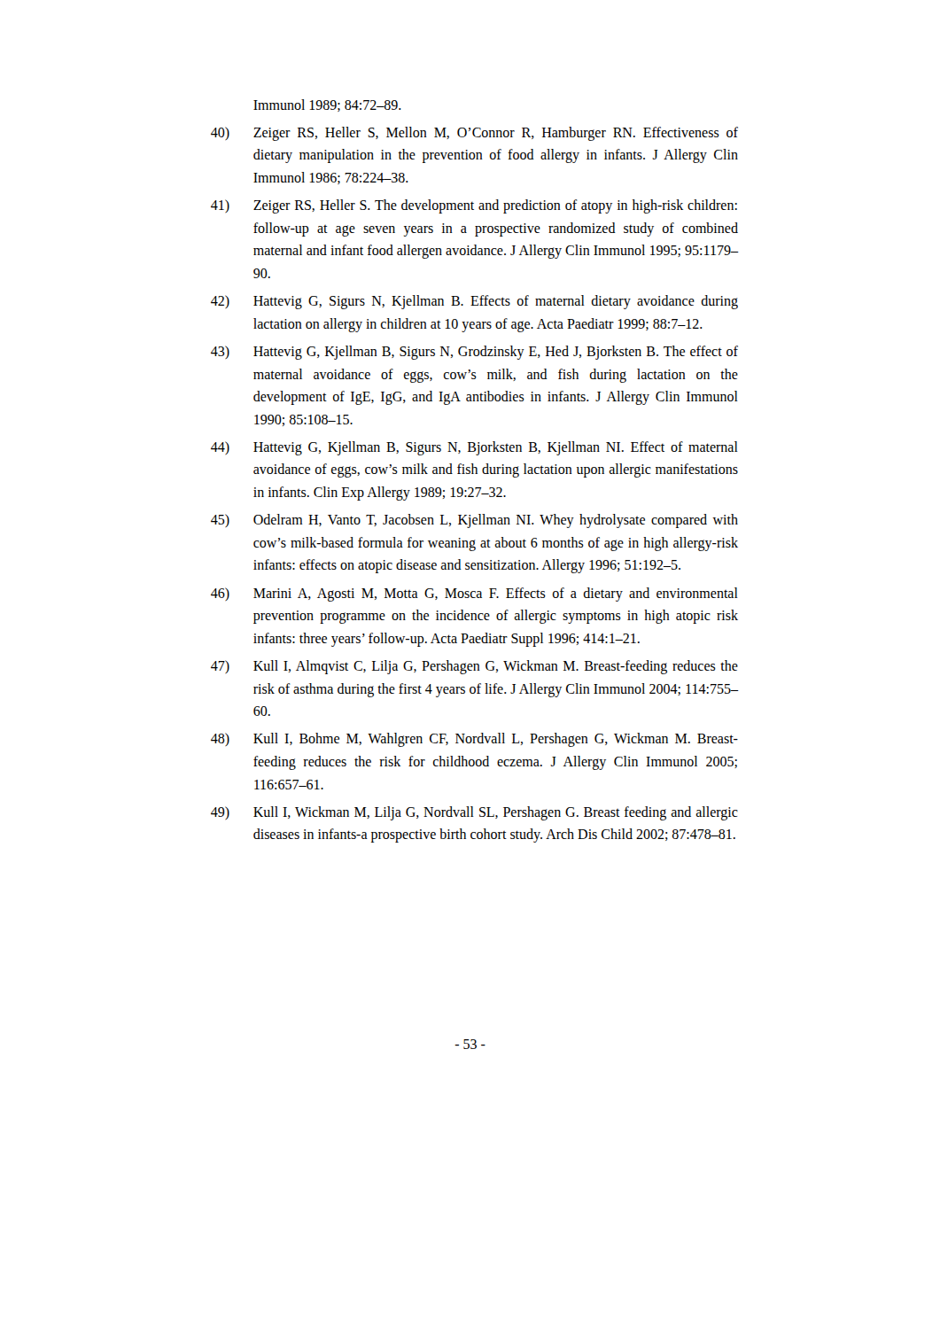Immunol 1989; 84:72–89.
40) Zeiger RS, Heller S, Mellon M, O’Connor R, Hamburger RN. Effectiveness of dietary manipulation in the prevention of food allergy in infants. J Allergy Clin Immunol 1986; 78:224–38.
41) Zeiger RS, Heller S. The development and prediction of atopy in high-risk children: follow-up at age seven years in a prospective randomized study of combined maternal and infant food allergen avoidance. J Allergy Clin Immunol 1995; 95:1179–90.
42) Hattevig G, Sigurs N, Kjellman B. Effects of maternal dietary avoidance during lactation on allergy in children at 10 years of age. Acta Paediatr 1999; 88:7–12.
43) Hattevig G, Kjellman B, Sigurs N, Grodzinsky E, Hed J, Bjorksten B. The effect of maternal avoidance of eggs, cow’s milk, and fish during lactation on the development of IgE, IgG, and IgA antibodies in infants. J Allergy Clin Immunol 1990; 85:108–15.
44) Hattevig G, Kjellman B, Sigurs N, Bjorksten B, Kjellman NI. Effect of maternal avoidance of eggs, cow’s milk and fish during lactation upon allergic manifestations in infants. Clin Exp Allergy 1989; 19:27–32.
45) Odelram H, Vanto T, Jacobsen L, Kjellman NI. Whey hydrolysate compared with cow’s milk-based formula for weaning at about 6 months of age in high allergy-risk infants: effects on atopic disease and sensitization. Allergy 1996; 51:192–5.
46) Marini A, Agosti M, Motta G, Mosca F. Effects of a dietary and environmental prevention programme on the incidence of allergic symptoms in high atopic risk infants: three years’ follow-up. Acta Paediatr Suppl 1996; 414:1–21.
47) Kull I, Almqvist C, Lilja G, Pershagen G, Wickman M. Breast-feeding reduces the risk of asthma during the first 4 years of life. J Allergy Clin Immunol 2004; 114:755–60.
48) Kull I, Bohme M, Wahlgren CF, Nordvall L, Pershagen G, Wickman M. Breast-feeding reduces the risk for childhood eczema. J Allergy Clin Immunol 2005; 116:657–61.
49) Kull I, Wickman M, Lilja G, Nordvall SL, Pershagen G. Breast feeding and allergic diseases in infants-a prospective birth cohort study. Arch Dis Child 2002; 87:478–81.
- 53 -